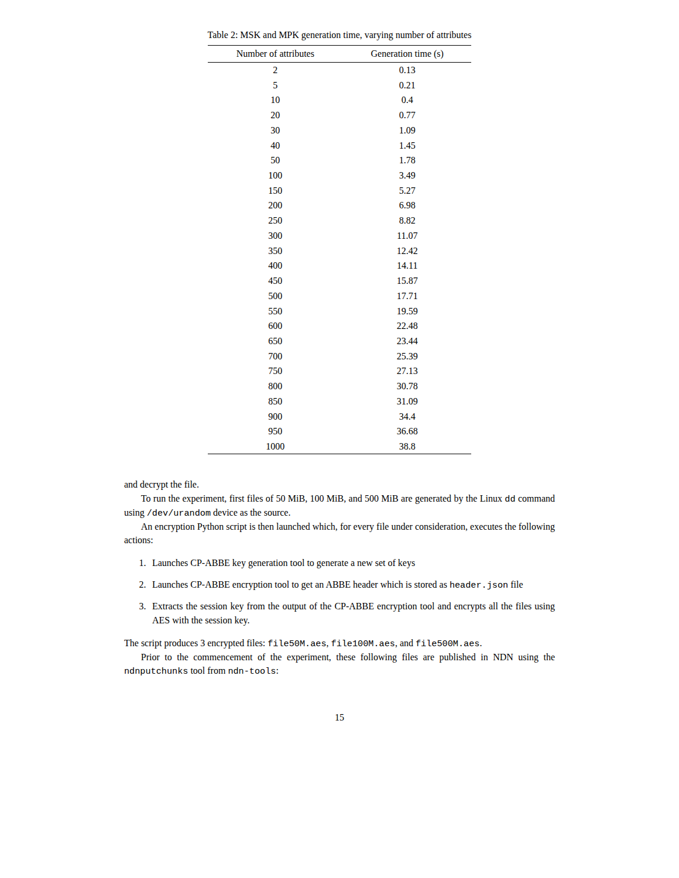Table 2: MSK and MPK generation time, varying number of attributes
| Number of attributes | Generation time (s) |
| --- | --- |
| 2 | 0.13 |
| 5 | 0.21 |
| 10 | 0.4 |
| 20 | 0.77 |
| 30 | 1.09 |
| 40 | 1.45 |
| 50 | 1.78 |
| 100 | 3.49 |
| 150 | 5.27 |
| 200 | 6.98 |
| 250 | 8.82 |
| 300 | 11.07 |
| 350 | 12.42 |
| 400 | 14.11 |
| 450 | 15.87 |
| 500 | 17.71 |
| 550 | 19.59 |
| 600 | 22.48 |
| 650 | 23.44 |
| 700 | 25.39 |
| 750 | 27.13 |
| 800 | 30.78 |
| 850 | 31.09 |
| 900 | 34.4 |
| 950 | 36.68 |
| 1000 | 38.8 |
and decrypt the file.
To run the experiment, first files of 50 MiB, 100 MiB, and 500 MiB are generated by the Linux dd command using /dev/urandom device as the source.
An encryption Python script is then launched which, for every file under consideration, executes the following actions:
Launches CP-ABBE key generation tool to generate a new set of keys
Launches CP-ABBE encryption tool to get an ABBE header which is stored as header.json file
Extracts the session key from the output of the CP-ABBE encryption tool and encrypts all the files using AES with the session key.
The script produces 3 encrypted files: file50M.aes, file100M.aes, and file500M.aes.
Prior to the commencement of the experiment, these following files are published in NDN using the ndnputchunks tool from ndn-tools:
15